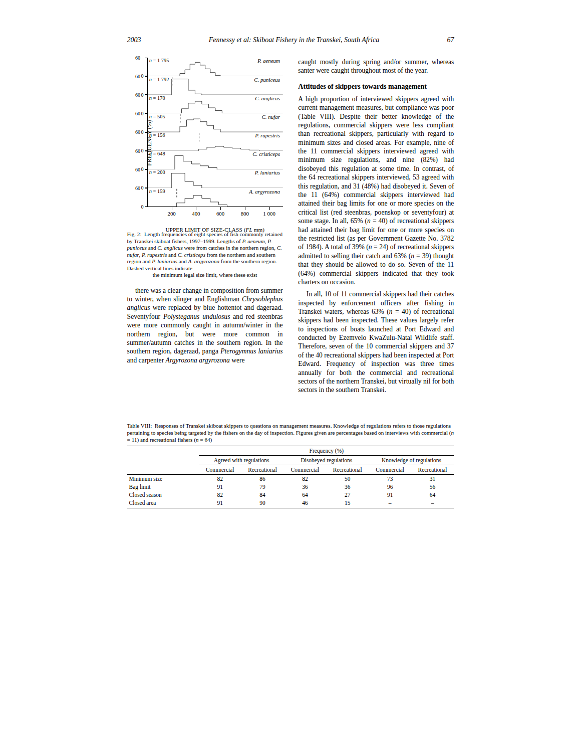2003 Fennessy et al: Skiboat Fishery in the Transkei, South Africa 67
FREQUENCY (%)
600 n = 1 795 P. aeneum
600 n = 1 792 C. puniceus
600 n = 170 C. anglicus
600 n = 505 C. nufar
600 n = 156 P. rupestris
600 n = 648 C. cristiceps
600 n = 200 P. laniarius
600 n = 159 A. argyrozona
200 400 600 800 1 000
UPPER LIMIT OF SIZE-CLASS (FL mm)
Fig. 2: Length frequencies of eight species of fish commonly retained by Transkei skiboat fishers, 1997–1999. Lengths of P. aeneum, P. puniceus and C. anglicus were from catches in the northern region, C. nufar, P. rupestris and C. cristiceps from the northern and southern region and P. laniarius and A. argyrozona from the southern region. Dashed vertical lines indicate the minimum legal size limit, where these exist
there was a clear change in composition from summer to winter, when slinger and Englishman Chrysoblephus anglicus were replaced by blue hottentot and dageraad. Seventyfour Polysteganus undulosus and red steenbras were more commonly caught in autumn/winter in the northern region, but were more common in summer/autumn catches in the southern region. In the southern region, dageraad, panga Pterogymnus laniarius and carpenter Argyrozona argyrozona were
caught mostly during spring and/or summer, whereas santer were caught throughout most of the year.
Attitudes of skippers towards management
A high proportion of interviewed skippers agreed with current management measures, but compliance was poor (Table VIII). Despite their better knowledge of the regulations, commercial skippers were less compliant than recreational skippers, particularly with regard to minimum sizes and closed areas. For example, nine of the 11 commercial skippers interviewed agreed with minimum size regulations, and nine (82%) had disobeyed this regulation at some time. In contrast, of the 64 recreational skippers interviewed, 53 agreed with this regulation, and 31 (48%) had disobeyed it. Seven of the 11 (64%) commercial skippers interviewed had attained their bag limits for one or more species on the critical list (red steenbras, poenskop or seventyfour) at some stage. In all, 65% (n = 40) of recreational skippers had attained their bag limit for one or more species on the restricted list (as per Government Gazette No. 3782 of 1984). A total of 39% (n = 24) of recreational skippers admitted to selling their catch and 63% (n = 39) thought that they should be allowed to do so. Seven of the 11 (64%) commercial skippers indicated that they took charters on occasion.
In all, 10 of 11 commercial skippers had their catches inspected by enforcement officers after fishing in Transkei waters, whereas 63% (n = 40) of recreational skippers had been inspected. These values largely refer to inspections of boats launched at Port Edward and conducted by Ezemvelo KwaZulu-Natal Wildlife staff. Therefore, seven of the 10 commercial skippers and 37 of the 40 recreational skippers had been inspected at Port Edward. Frequency of inspection was three times annually for both the commercial and recreational sectors of the northern Transkei, but virtually nil for both sectors in the southern Transkei.
Table VIII: Responses of Transkei skiboat skippers to questions on management measures. Knowledge of regulations refers to those regulations pertaining to species being targeted by the fishers on the day of inspection. Figures given are percentages based on interviews with commercial (n = 11) and recreational fishers (n = 64)
| | Frequency (%) |
| --- | --- |
| Agreed with regulations | Disobeyed regulations | Knowledge of regulations |
| Commercial | Recreational | Commercial | Recreational | Commercial | Recreational |
| Minimum size | 82 | 86 | 82 | 50 | 73 | 31 |
| Bag limit | 91 | 79 | 36 | 36 | 96 | 56 |
| Closed season | 82 | 84 | 64 | 27 | 91 | 64 |
| Closed area | 91 | 90 | 46 | 15 | – | – |